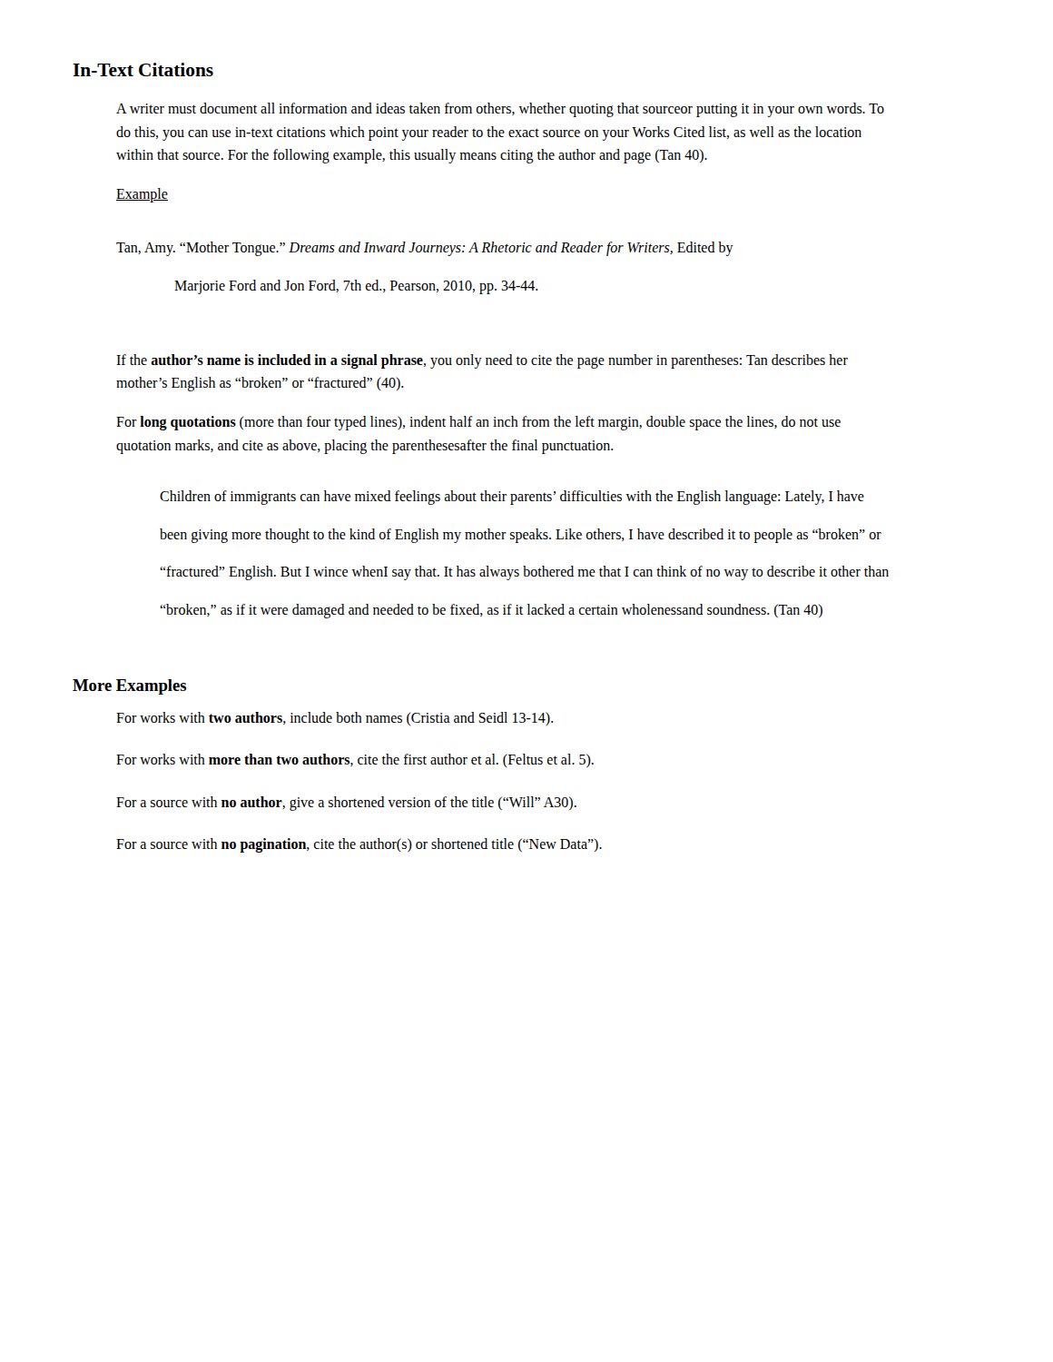In-Text Citations
A writer must document all information and ideas taken from others, whether quoting that sourceor putting it in your own words. To do this, you can use in-text citations which point your reader to the exact source on your Works Cited list, as well as the location within that source. For the following example, this usually means citing the author and page (Tan 40).
Example
Tan, Amy. “Mother Tongue.” Dreams and Inward Journeys: A Rhetoric and Reader for Writers, Edited by
Marjorie Ford and Jon Ford, 7th ed., Pearson, 2010, pp. 34-44.
If the author’s name is included in a signal phrase, you only need to cite the page number in parentheses: Tan describes her mother’s English as “broken” or “fractured” (40).
For long quotations (more than four typed lines), indent half an inch from the left margin, double space the lines, do not use quotation marks, and cite as above, placing the parenthesesafter the final punctuation.
Children of immigrants can have mixed feelings about their parents’ difficulties with the English language: Lately, I have been giving more thought to the kind of English my mother speaks. Like others, I have described it to people as “broken” or “fractured” English. But I wince whenI say that. It has always bothered me that I can think of no way to describe it other than “broken,” as if it were damaged and needed to be fixed, as if it lacked a certain wholenessand soundness. (Tan 40)
More Examples
For works with two authors, include both names (Cristia and Seidl 13-14).
For works with more than two authors, cite the first author et al. (Feltus et al. 5).
For a source with no author, give a shortened version of the title (“Will” A30).
For a source with no pagination, cite the author(s) or shortened title (“New Data”).